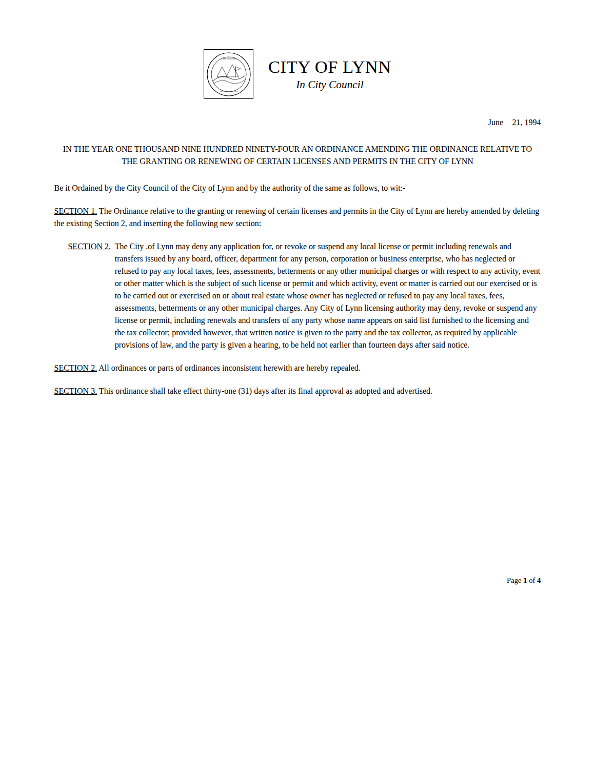CITY OF LYNN MASSACHUSETTS
CITY OF LYNN
In City Council
June21, 1994
In the year one thousand nine hundred ninety-four an ordinance amending the ordinance relative to the granting or renewing of certain licenses and permits in the City of Lynn
Be it Ordained by the City Council of the City of Lynn and by the authority of the same as follows, to wit:-
SECTION 1. The Ordinance relative to the granting or renewing of certain licenses and permits in the City of Lynn are hereby amended by deleting the existing Section 2, and inserting the following new section:
SECTION 2.
The City .of Lynn may deny any application for, or revoke or suspend any local license or permit including renewals and transfers issued by any board, officer, department for any person, corporation or business enterprise, who has neglected or refused to pay any local taxes, fees, assessments, betterments or any other municipal charges or with respect to any activity, event or other matter which is the subject of such license or permit and which activity, event or matter is carried out our exercised or is to be carried out or exercised on or about real estate whose owner has neglected or refused to pay any local taxes, fees, assessments, betterments or any other municipal charges. Any City of Lynn licensing authority may deny, revoke or suspend any license or permit, including renewals and transfers of any party whose name appears on said list furnished to the licensing and the tax collector; provided however, that written notice is given to the party and the tax collector, as required by applicable provisions of law, and the party is given a hearing, to be held not earlier than fourteen days after said notice.
SECTION 2. All ordinances or parts of ordinances inconsistent herewith are hereby repealed.
SECTION 3. This ordinance shall take effect thirty-one (31) days after its final approval as adopted and advertised.
Page 1 of 4